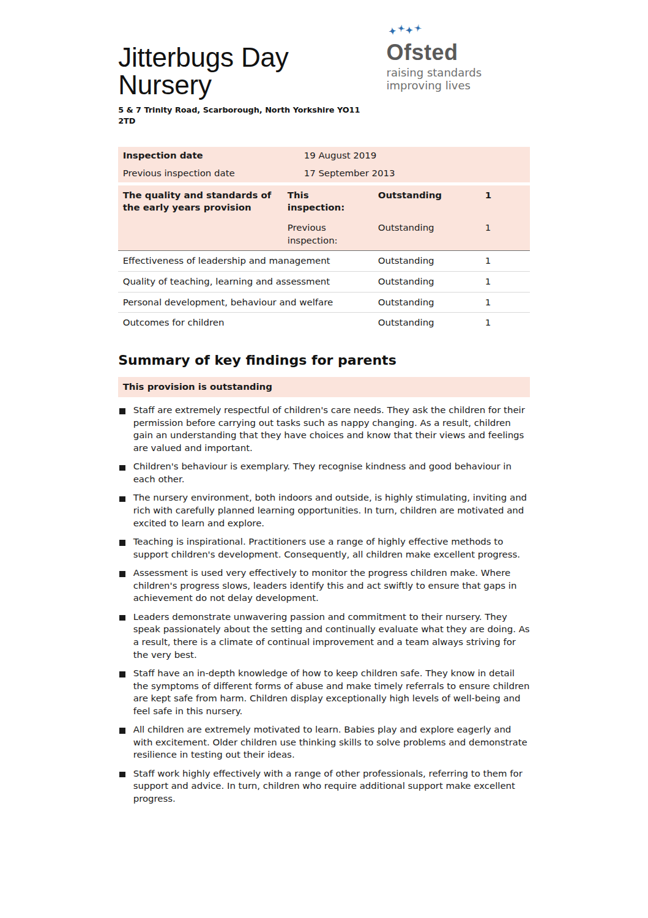Jitterbugs Day Nursery
5 & 7 Trinity Road, Scarborough, North Yorkshire YO11 2TD
✦✦✦✦ Ofsted
raising standards
improving lives
| Inspection date | 19 August 2019 |
| Previous inspection date | 17 September 2013 |
| The quality and standards of the early years provision | This inspection: | Outstanding | 1 |
| Previous inspection: | Outstanding | 1 |
| Effectiveness of leadership and management | Outstanding | 1 |
| Quality of teaching, learning and assessment | Outstanding | 1 |
| Personal development, behaviour and welfare | Outstanding | 1 |
| Outcomes for children | Outstanding | 1 |
Summary of key findings for parents
This provision is outstanding
Staff are extremely respectful of children's care needs. They ask the children for their permission before carrying out tasks such as nappy changing. As a result, children gain an understanding that they have choices and know that their views and feelings are valued and important.
Children's behaviour is exemplary. They recognise kindness and good behaviour in each other.
The nursery environment, both indoors and outside, is highly stimulating, inviting and rich with carefully planned learning opportunities. In turn, children are motivated and excited to learn and explore.
Teaching is inspirational. Practitioners use a range of highly effective methods to support children's development. Consequently, all children make excellent progress.
Assessment is used very effectively to monitor the progress children make. Where children's progress slows, leaders identify this and act swiftly to ensure that gaps in achievement do not delay development.
Leaders demonstrate unwavering passion and commitment to their nursery. They speak passionately about the setting and continually evaluate what they are doing. As a result, there is a climate of continual improvement and a team always striving for the very best.
Staff have an in-depth knowledge of how to keep children safe. They know in detail the symptoms of different forms of abuse and make timely referrals to ensure children are kept safe from harm. Children display exceptionally high levels of well-being and feel safe in this nursery.
All children are extremely motivated to learn. Babies play and explore eagerly and with excitement. Older children use thinking skills to solve problems and demonstrate resilience in testing out their ideas.
Staff work highly effectively with a range of other professionals, referring to them for support and advice. In turn, children who require additional support make excellent progress.